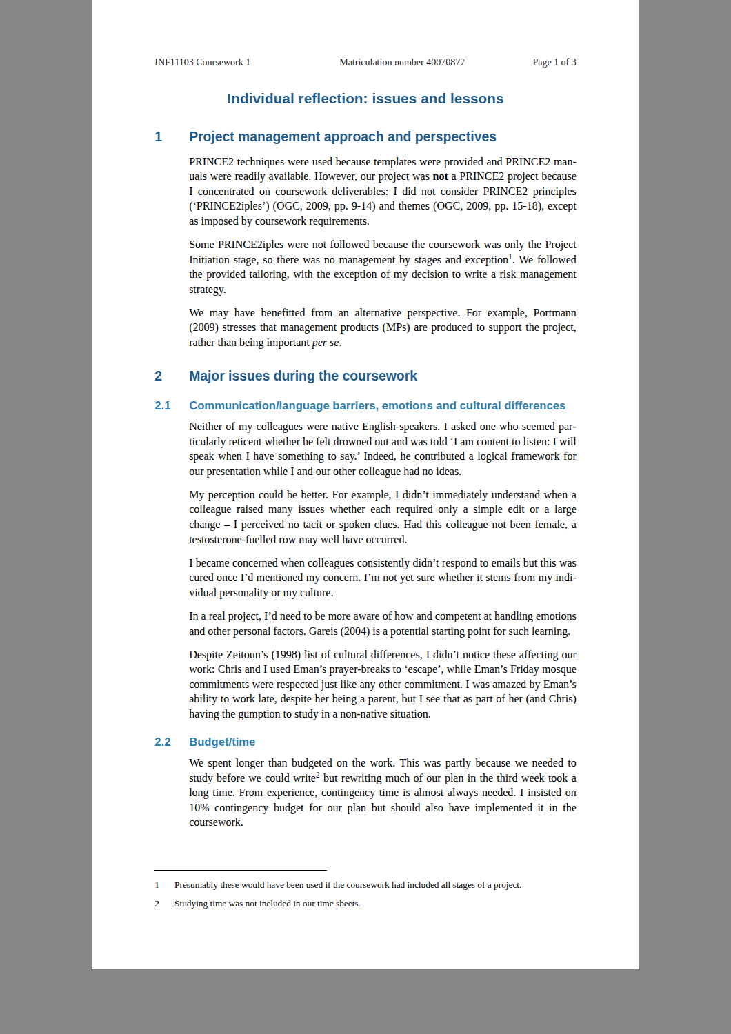INF11103 Coursework 1 Matriculation number 40070877 Page 1 of 3
Individual reflection: issues and lessons
1 Project management approach and perspectives
PRINCE2 techniques were used because templates were provided and PRINCE2 manuals were readily available. However, our project was not a PRINCE2 project because I concentrated on coursework deliverables: I did not consider PRINCE2 principles (‘PRINCE2iples’) (OGC, 2009, pp. 9-14) and themes (OGC, 2009, pp. 15-18), except as imposed by coursework requirements.
Some PRINCE2iples were not followed because the coursework was only the Project Initiation stage, so there was no management by stages and exception1. We followed the provided tailoring, with the exception of my decision to write a risk management strategy.
We may have benefitted from an alternative perspective. For example, Portmann (2009) stresses that management products (MPs) are produced to support the project, rather than being important per se.
2 Major issues during the coursework
2.1 Communication/language barriers, emotions and cultural differences
Neither of my colleagues were native English-speakers. I asked one who seemed particularly reticent whether he felt drowned out and was told ‘I am content to listen: I will speak when I have something to say.’ Indeed, he contributed a logical framework for our presentation while I and our other colleague had no ideas.
My perception could be better. For example, I didn’t immediately understand when a colleague raised many issues whether each required only a simple edit or a large change – I perceived no tacit or spoken clues. Had this colleague not been female, a testosterone-fuelled row may well have occurred.
I became concerned when colleagues consistently didn’t respond to emails but this was cured once I’d mentioned my concern. I’m not yet sure whether it stems from my individual personality or my culture.
In a real project, I’d need to be more aware of how and competent at handling emotions and other personal factors. Gareis (2004) is a potential starting point for such learning.
Despite Zeitoun’s (1998) list of cultural differences, I didn’t notice these affecting our work: Chris and I used Eman’s prayer-breaks to ‘escape’, while Eman’s Friday mosque commitments were respected just like any other commitment. I was amazed by Eman’s ability to work late, despite her being a parent, but I see that as part of her (and Chris) having the gumption to study in a non-native situation.
2.2 Budget/time
We spent longer than budgeted on the work. This was partly because we needed to study before we could write2 but rewriting much of our plan in the third week took a long time. From experience, contingency time is almost always needed. I insisted on 10% contingency budget for our plan but should also have implemented it in the coursework.
1 Presumably these would have been used if the coursework had included all stages of a project.
2 Studying time was not included in our time sheets.